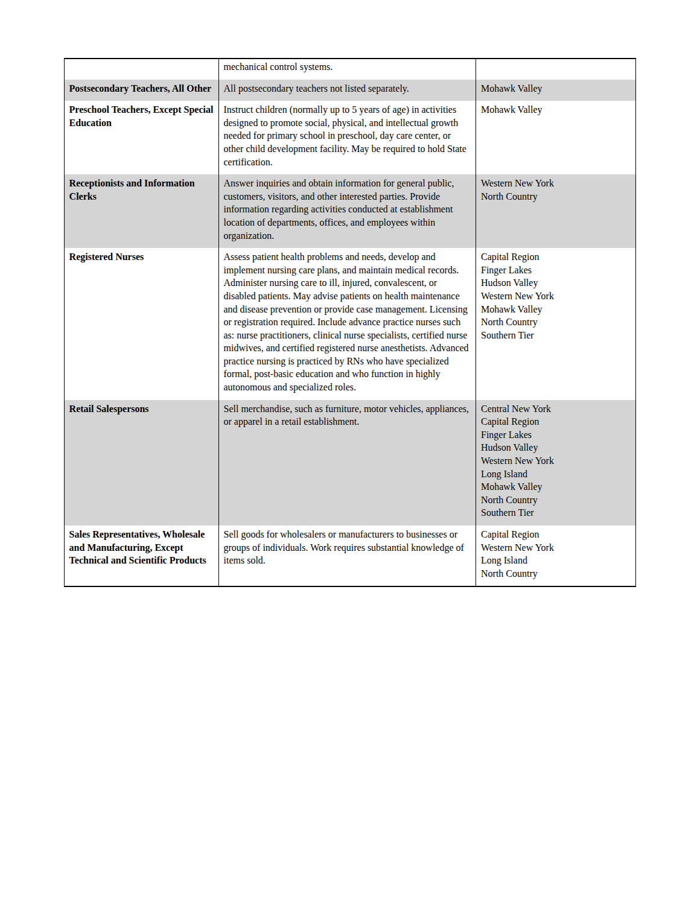| | mechanical control systems. | |
| Postsecondary Teachers, All Other | All postsecondary teachers not listed separately. | Mohawk Valley |
| Preschool Teachers, Except Special Education | Instruct children (normally up to 5 years of age) in activities designed to promote social, physical, and intellectual growth needed for primary school in preschool, day care center, or other child development facility. May be required to hold State certification. | Mohawk Valley |
| Receptionists and Information Clerks | Answer inquiries and obtain information for general public, customers, visitors, and other interested parties. Provide information regarding activities conducted at establishment location of departments, offices, and employees within organization. | Western New York North Country |
| Registered Nurses | Assess patient health problems and needs, develop and implement nursing care plans, and maintain medical records. Administer nursing care to ill, injured, convalescent, or disabled patients. May advise patients on health maintenance and disease prevention or provide case management. Licensing or registration required. Include advance practice nurses such as: nurse practitioners, clinical nurse specialists, certified nurse midwives, and certified registered nurse anesthetists. Advanced practice nursing is practiced by RNs who have specialized formal, post-basic education and who function in highly autonomous and specialized roles. | Capital Region Finger Lakes Hudson Valley Western New York Mohawk Valley North Country Southern Tier |
| Retail Salespersons | Sell merchandise, such as furniture, motor vehicles, appliances, or apparel in a retail establishment. | Central New York Capital Region Finger Lakes Hudson Valley Western New York Long Island Mohawk Valley North Country Southern Tier |
| Sales Representatives, Wholesale and Manufacturing, Except Technical and Scientific Products | Sell goods for wholesalers or manufacturers to businesses or groups of individuals. Work requires substantial knowledge of items sold. | Capital Region Western New York Long Island North Country |